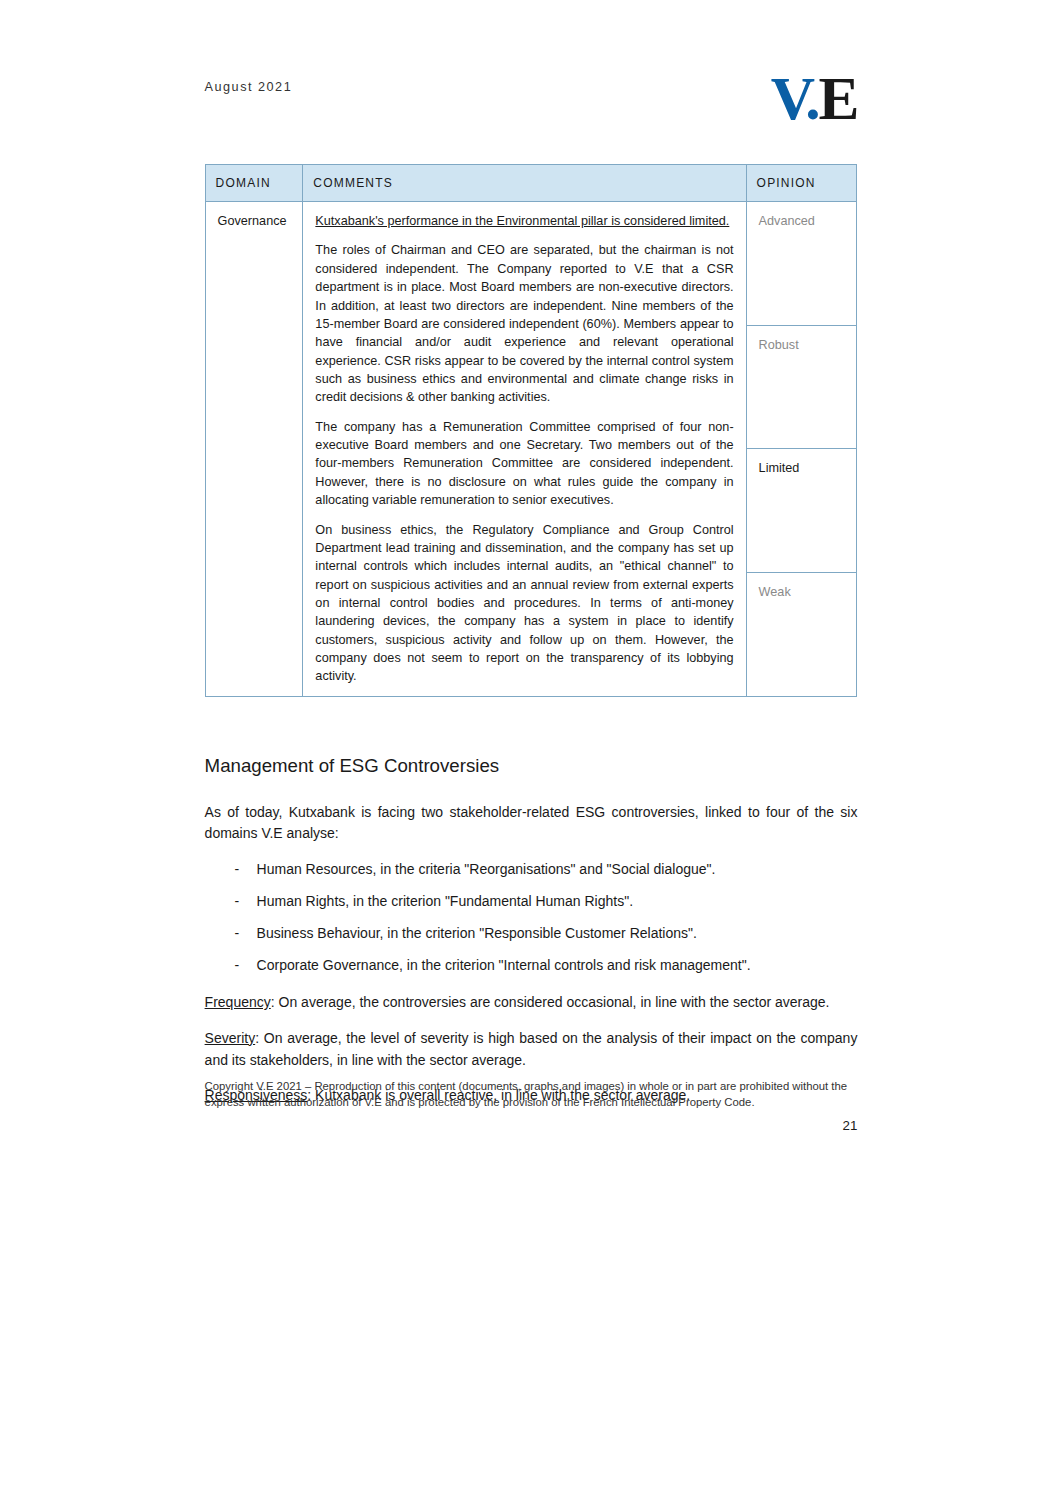August 2021
V. E
| DOMAIN | COMMENTS | OPINION |
| --- | --- | --- |
| Governance | Kutxabank's performance in the Environmental pillar is considered limited. The roles of Chairman and CEO are separated, but the chairman is not considered independent. The Company reported to V.E that a CSR department is in place. Most Board members are non-executive directors. In addition, at least two directors are independent. Nine members of the 15-member Board are considered independent (60%). Members appear to have financial and/or audit experience and relevant operational experience. CSR risks appear to be covered by the internal control system such as business ethics and environmental and climate change risks in credit decisions & other banking activities. The company has a Remuneration Committee comprised of four non-executive Board members and one Secretary. Two members out of the four-members Remuneration Committee are considered independent. However, there is no disclosure on what rules guide the company in allocating variable remuneration to senior executives. On business ethics, the Regulatory Compliance and Group Control Department lead training and dissemination, and the company has set up internal controls which includes internal audits, an "ethical channel" to report on suspicious activities and an annual review from external experts on internal control bodies and procedures. In terms of anti-money laundering devices, the company has a system in place to identify customers, suspicious activity and follow up on them. However, the company does not seem to report on the transparency of its lobbying activity. | Advanced |
| Robust |
| Limited |
| Weak |
Management of ESG Controversies
As of today, Kutxabank is facing two stakeholder-related ESG controversies, linked to four of the six domains V.E analyse:
Human Resources, in the criteria "Reorganisations" and "Social dialogue".
Human Rights, in the criterion "Fundamental Human Rights".
Business Behaviour, in the criterion "Responsible Customer Relations".
Corporate Governance, in the criterion "Internal controls and risk management".
Frequency: On average, the controversies are considered occasional, in line with the sector average.
Severity: On average, the level of severity is high based on the analysis of their impact on the company and its stakeholders, in line with the sector average.
Responsiveness: Kutxabank is overall reactive, in line with the sector average.
Copyright V.E 2021 – Reproduction of this content (documents, graphs and images) in whole or in part are prohibited without the express written authorization of V.E and is protected by the provision of the French Intellectual Property Code.
21